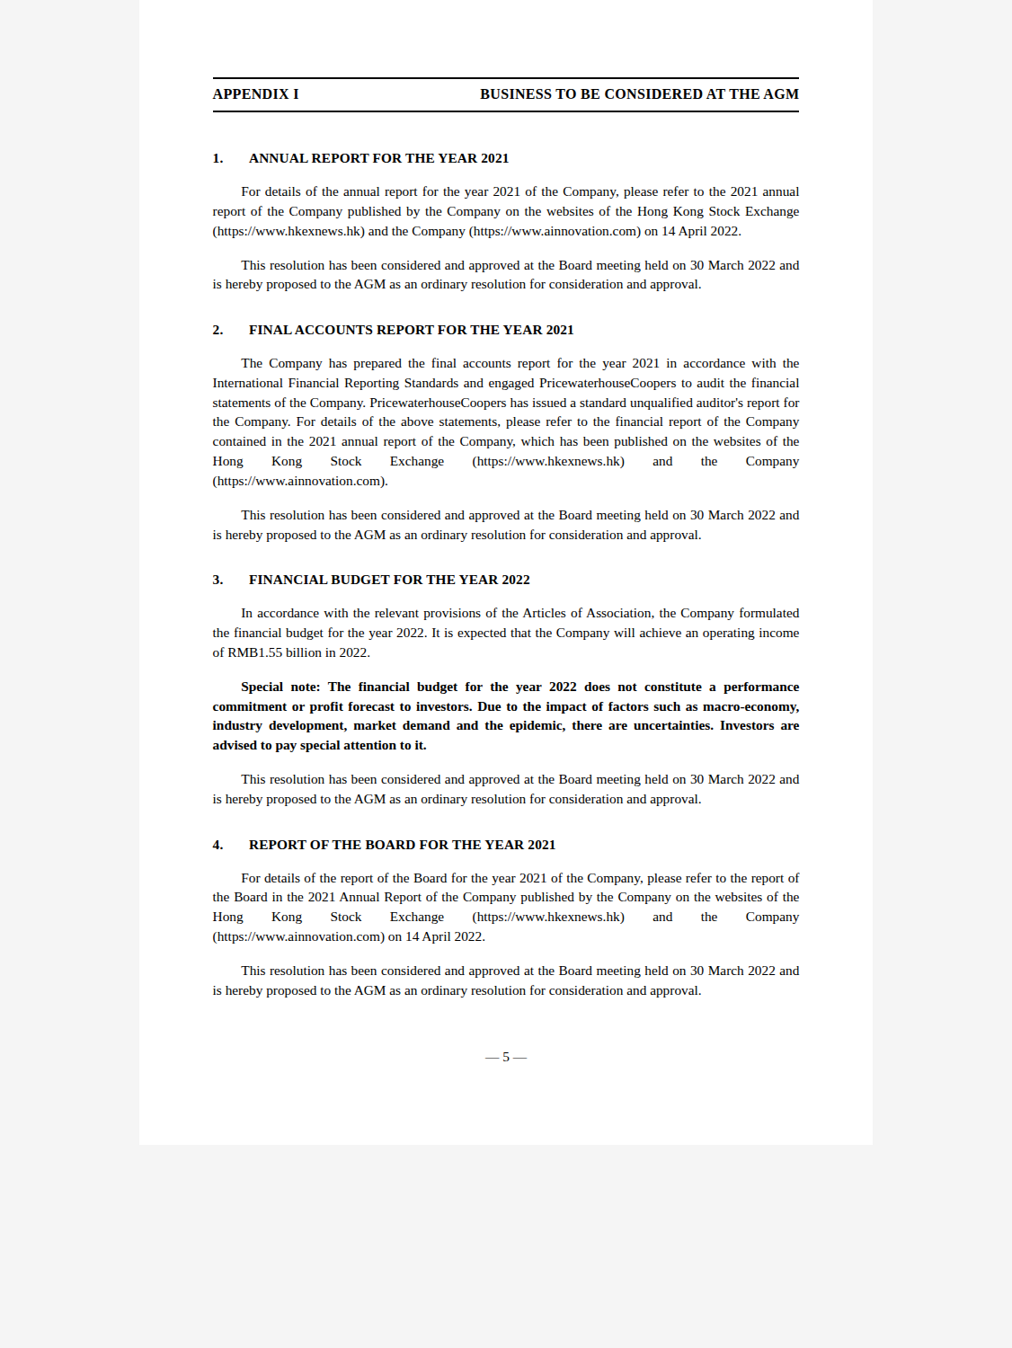APPENDIX I
BUSINESS TO BE CONSIDERED AT THE AGM
1. ANNUAL REPORT FOR THE YEAR 2021
For details of the annual report for the year 2021 of the Company, please refer to the 2021 annual report of the Company published by the Company on the websites of the Hong Kong Stock Exchange (https://www.hkexnews.hk) and the Company (https://www.ainnovation.com) on 14 April 2022.
This resolution has been considered and approved at the Board meeting held on 30 March 2022 and is hereby proposed to the AGM as an ordinary resolution for consideration and approval.
2. FINAL ACCOUNTS REPORT FOR THE YEAR 2021
The Company has prepared the final accounts report for the year 2021 in accordance with the International Financial Reporting Standards and engaged PricewaterhouseCoopers to audit the financial statements of the Company. PricewaterhouseCoopers has issued a standard unqualified auditor's report for the Company. For details of the above statements, please refer to the financial report of the Company contained in the 2021 annual report of the Company, which has been published on the websites of the Hong Kong Stock Exchange (https://www.hkexnews.hk) and the Company (https://www.ainnovation.com).
This resolution has been considered and approved at the Board meeting held on 30 March 2022 and is hereby proposed to the AGM as an ordinary resolution for consideration and approval.
3. FINANCIAL BUDGET FOR THE YEAR 2022
In accordance with the relevant provisions of the Articles of Association, the Company formulated the financial budget for the year 2022. It is expected that the Company will achieve an operating income of RMB1.55 billion in 2022.
Special note: The financial budget for the year 2022 does not constitute a performance commitment or profit forecast to investors. Due to the impact of factors such as macro-economy, industry development, market demand and the epidemic, there are uncertainties. Investors are advised to pay special attention to it.
This resolution has been considered and approved at the Board meeting held on 30 March 2022 and is hereby proposed to the AGM as an ordinary resolution for consideration and approval.
4. REPORT OF THE BOARD FOR THE YEAR 2021
For details of the report of the Board for the year 2021 of the Company, please refer to the report of the Board in the 2021 Annual Report of the Company published by the Company on the websites of the Hong Kong Stock Exchange (https://www.hkexnews.hk) and the Company (https://www.ainnovation.com) on 14 April 2022.
This resolution has been considered and approved at the Board meeting held on 30 March 2022 and is hereby proposed to the AGM as an ordinary resolution for consideration and approval.
— 5 —